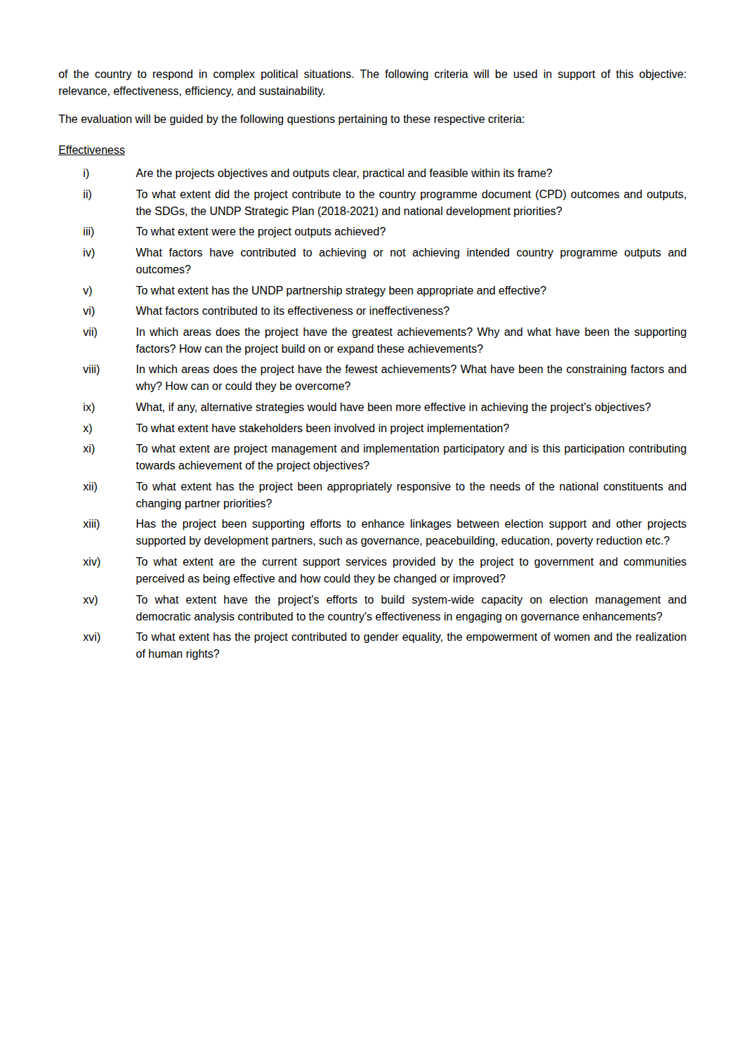of the country to respond in complex political situations. The following criteria will be used in support of this objective: relevance, effectiveness, efficiency, and sustainability.
The evaluation will be guided by the following questions pertaining to these respective criteria:
Effectiveness
Are the projects objectives and outputs clear, practical and feasible within its frame?
To what extent did the project contribute to the country programme document (CPD) outcomes and outputs, the SDGs, the UNDP Strategic Plan (2018-2021) and national development priorities?
To what extent were the project outputs achieved?
What factors have contributed to achieving or not achieving intended country programme outputs and outcomes?
To what extent has the UNDP partnership strategy been appropriate and effective?
What factors contributed to its effectiveness or ineffectiveness?
In which areas does the project have the greatest achievements? Why and what have been the supporting factors? How can the project build on or expand these achievements?
In which areas does the project have the fewest achievements? What have been the constraining factors and why? How can or could they be overcome?
What, if any, alternative strategies would have been more effective in achieving the project's objectives?
To what extent have stakeholders been involved in project implementation?
To what extent are project management and implementation participatory and is this participation contributing towards achievement of the project objectives?
To what extent has the project been appropriately responsive to the needs of the national constituents and changing partner priorities?
Has the project been supporting efforts to enhance linkages between election support and other projects supported by development partners, such as governance, peacebuilding, education, poverty reduction etc.?
To what extent are the current support services provided by the project to government and communities perceived as being effective and how could they be changed or improved?
To what extent have the project's efforts to build system-wide capacity on election management and democratic analysis contributed to the country's effectiveness in engaging on governance enhancements?
To what extent has the project contributed to gender equality, the empowerment of women and the realization of human rights?